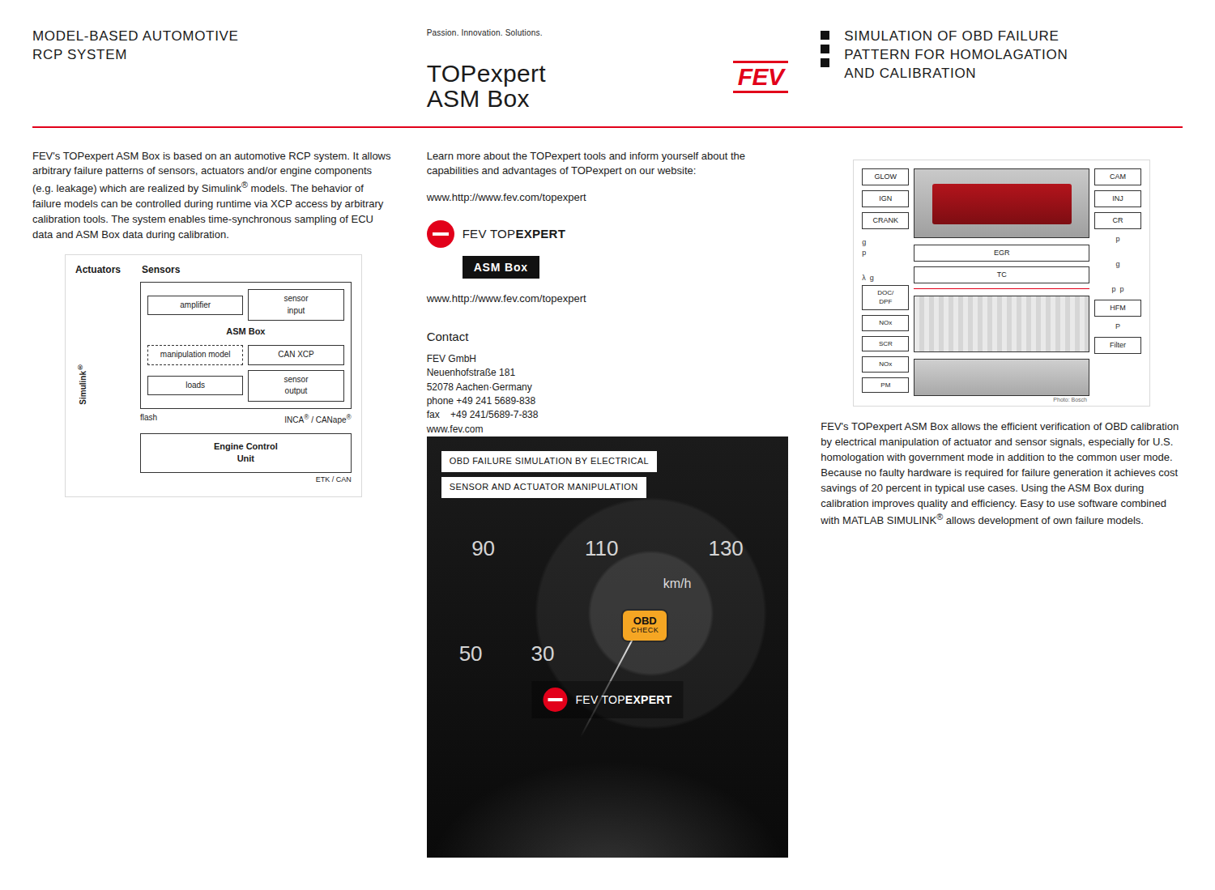Model-based automotive
RCP system
Passion. Innovation. Solutions.
TOPexpert
ASM Box
FEV
Simulation of OBD failure
pattern for homolagation
and calibration
FEV's TOPexpert ASM Box is based on an automotive RCP system. It allows arbitrary failure patterns of sensors, actuators and/or engine components (e.g. leakage) which are realized by Simulink® models. The behavior of failure models can be controlled during runtime via XCP access by arbitrary calibration tools. The system enables time-synchronous sampling of ECU data and ASM Box data during calibration.
Actuators Sensors
Simulink®
amplifier
sensor
input
ASM Box
manipulation model
CAN XCP
loads
sensor
output
flash INCA® / CANape®
Engine Control
Unit
ETK / CAN
Learn more about the TOPexpert tools and inform yourself about the capabilities and advantages of TOPexpert on our website:
www.http://www.fev.com/topexpert
FEV TOPEXPERT
ASM Box
www.http://www.fev.com/topexpert
Contact
FEV GmbH
Neuenhofstraße 181
52078 Aachen·Germany
phone +49 241 5689-838
fax +49 241/5689-7-838
www.fev.com
OBD FAILURE SIMULATION BY ELECTRICAL
SENSOR AND ACTUATOR MANIPULATION
90110130
km/h
5030
OBDCHECK
FEV TOPEXPERT
GLOW
IGN
CRANK
g
p
λ g
DOC/
DPF
NOx
SCR
NOx
PM
EGR
TC
CAM
INJ
CR
p
g
p p
HFM
P
Filter
FEV's TOPexpert ASM Box allows the efficient verification of OBD calibration by electrical manipulation of actuator and sensor signals, especially for U.S. homologation with government mode in addition to the common user mode. Because no faulty hardware is required for failure generation it achieves cost savings of 20 percent in typical use cases. Using the ASM Box during calibration improves quality and efficiency. Easy to use software combined with MATLAB SIMULINK® allows development of own failure models.